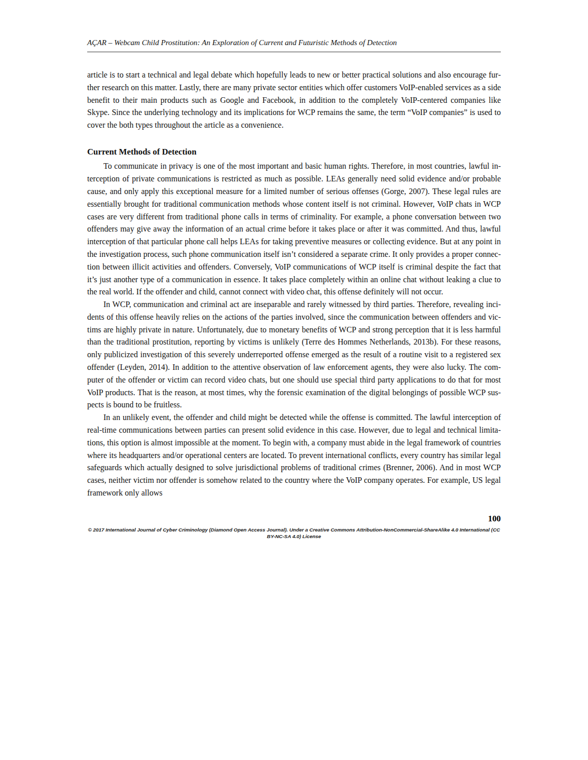AÇAR – Webcam Child Prostitution: An Exploration of Current and Futuristic Methods of Detection
article is to start a technical and legal debate which hopefully leads to new or better practical solutions and also encourage further research on this matter. Lastly, there are many private sector entities which offer customers VoIP-enabled services as a side benefit to their main products such as Google and Facebook, in addition to the completely VoIP-centered companies like Skype. Since the underlying technology and its implications for WCP remains the same, the term “VoIP companies” is used to cover the both types throughout the article as a convenience.
Current Methods of Detection
To communicate in privacy is one of the most important and basic human rights. Therefore, in most countries, lawful interception of private communications is restricted as much as possible. LEAs generally need solid evidence and/or probable cause, and only apply this exceptional measure for a limited number of serious offenses (Gorge, 2007). These legal rules are essentially brought for traditional communication methods whose content itself is not criminal. However, VoIP chats in WCP cases are very different from traditional phone calls in terms of criminality. For example, a phone conversation between two offenders may give away the information of an actual crime before it takes place or after it was committed. And thus, lawful interception of that particular phone call helps LEAs for taking preventive measures or collecting evidence. But at any point in the investigation process, such phone communication itself isn’t considered a separate crime. It only provides a proper connection between illicit activities and offenders. Conversely, VoIP communications of WCP itself is criminal despite the fact that it’s just another type of a communication in essence. It takes place completely within an online chat without leaking a clue to the real world. If the offender and child, cannot connect with video chat, this offense definitely will not occur.
In WCP, communication and criminal act are inseparable and rarely witnessed by third parties. Therefore, revealing incidents of this offense heavily relies on the actions of the parties involved, since the communication between offenders and victims are highly private in nature. Unfortunately, due to monetary benefits of WCP and strong perception that it is less harmful than the traditional prostitution, reporting by victims is unlikely (Terre des Hommes Netherlands, 2013b). For these reasons, only publicized investigation of this severely underreported offense emerged as the result of a routine visit to a registered sex offender (Leyden, 2014). In addition to the attentive observation of law enforcement agents, they were also lucky. The computer of the offender or victim can record video chats, but one should use special third party applications to do that for most VoIP products. That is the reason, at most times, why the forensic examination of the digital belongings of possible WCP suspects is bound to be fruitless.
In an unlikely event, the offender and child might be detected while the offense is committed. The lawful interception of real-time communications between parties can present solid evidence in this case. However, due to legal and technical limitations, this option is almost impossible at the moment. To begin with, a company must abide in the legal framework of countries where its headquarters and/or operational centers are located. To prevent international conflicts, every country has similar legal safeguards which actually designed to solve jurisdictional problems of traditional crimes (Brenner, 2006). And in most WCP cases, neither victim nor offender is somehow related to the country where the VoIP company operates. For example, US legal framework only allows
100 © 2017 International Journal of Cyber Criminology (Diamond Open Access Journal). Under a Creative Commons Attribution-NonCommercial-ShareAlike 4.0 International (CC BY-NC-SA 4.0) License